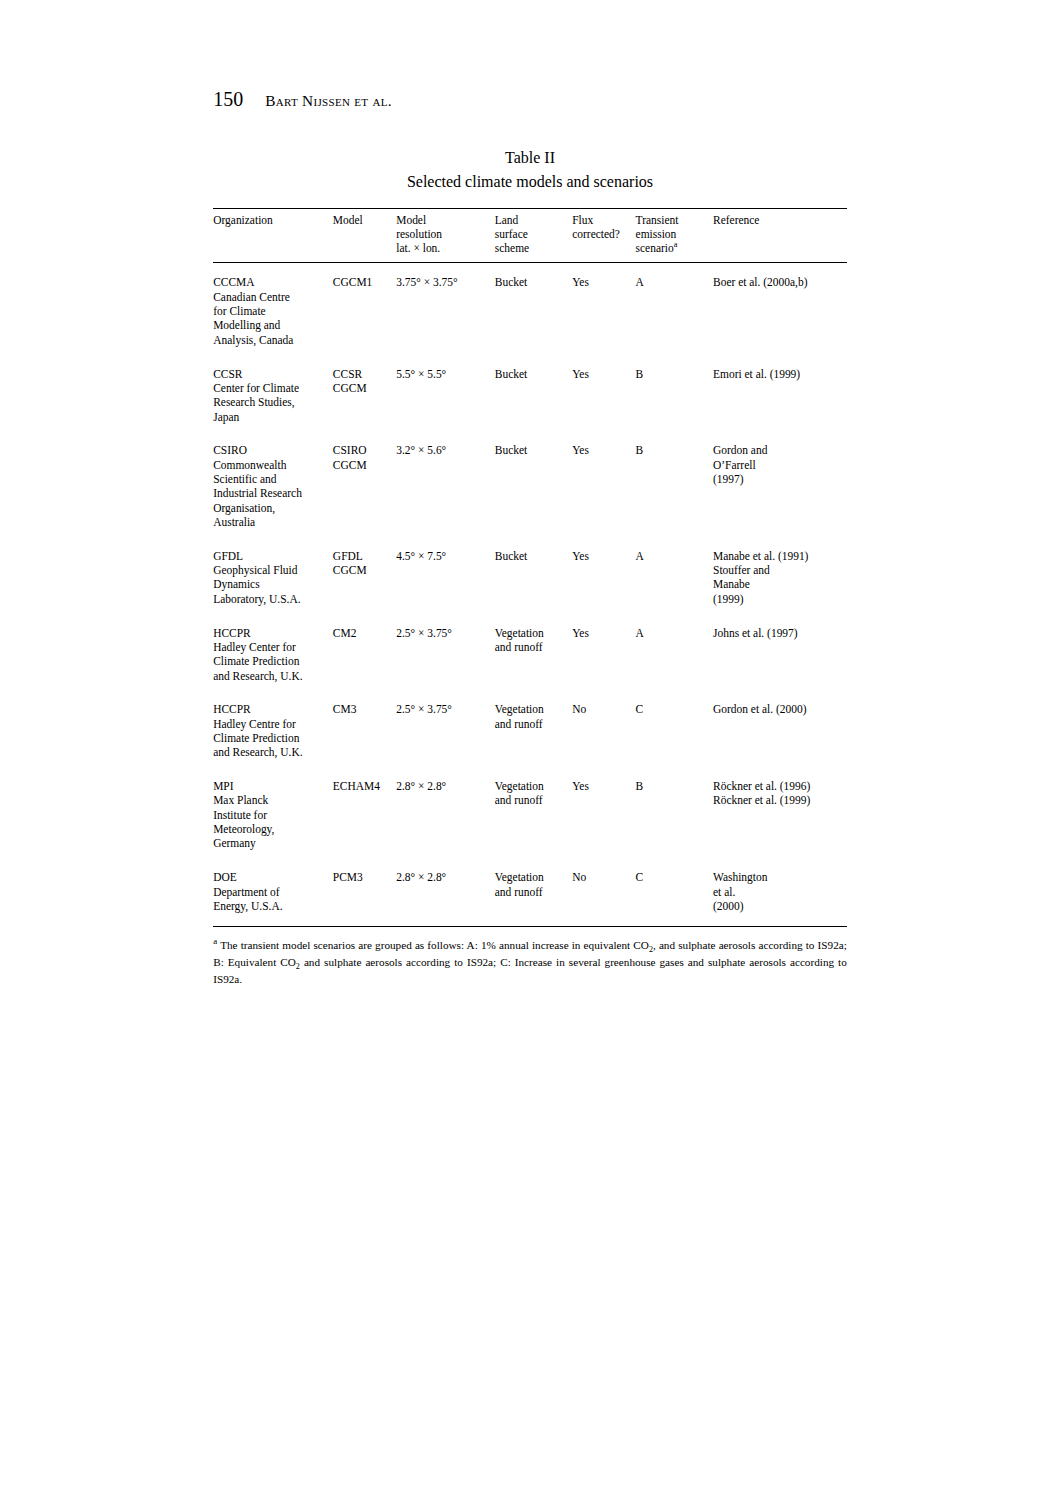150 Bart Nijssen et al.
Table II Selected climate models and scenarios
| Organization | Model | Model resolution lat. × lon. | Land surface scheme | Flux corrected? | Transient emission scenario a | Reference |
| --- | --- | --- | --- | --- | --- | --- |
| CCCMA Canadian Centre for Climate Modelling and Analysis, Canada | CGCM1 | 3.75° × 3.75° | Bucket | Yes | A | Boer et al. (2000a,b) |
| CCSR Center for Climate Research Studies, Japan | CCSR CGCM | 5.5° × 5.5° | Bucket | Yes | B | Emori et al. (1999) |
| CSIRO Commonwealth Scientific and Industrial Research Organisation, Australia | CSIRO CGCM | 3.2° × 5.6° | Bucket | Yes | B | Gordon and O’Farrell (1997) |
| GFDL Geophysical Fluid Dynamics Laboratory, U.S.A. | GFDL CGCM | 4.5° × 7.5° | Bucket | Yes | A | Manabe et al. (1991) Stouffer and Manabe (1999) |
| HCCPR Hadley Center for Climate Prediction and Research, U.K. | CM2 | 2.5° × 3.75° | Vegetation and runoff | Yes | A | Johns et al. (1997) |
| HCCPR Hadley Centre for Climate Prediction and Research, U.K. | CM3 | 2.5° × 3.75° | Vegetation and runoff | No | C | Gordon et al. (2000) |
| MPI Max Planck Institute for Meteorology, Germany | ECHAM4 | 2.8° × 2.8° | Vegetation and runoff | Yes | B | Röckner et al. (1996) Röckner et al. (1999) |
| DOE Department of Energy, U.S.A. | PCM3 | 2.8° × 2.8° | Vegetation and runoff | No | C | Washington et al. (2000) |
a The transient model scenarios are grouped as follows: A: 1% annual increase in equivalent CO2, and sulphate aerosols according to IS92a; B: Equivalent CO2 and sulphate aerosols according to IS92a; C: Increase in several greenhouse gases and sulphate aerosols according to IS92a.